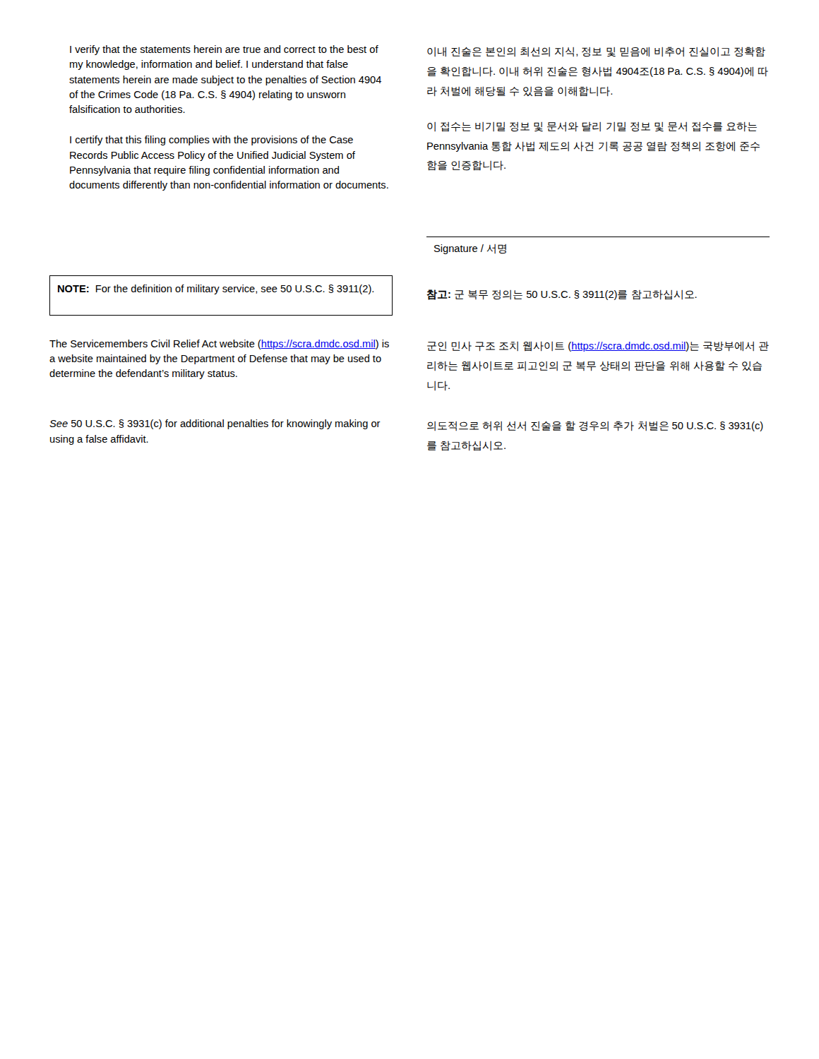I verify that the statements herein are true and correct to the best of my knowledge, information and belief. I understand that false statements herein are made subject to the penalties of Section 4904 of the Crimes Code (18 Pa. C.S. § 4904) relating to unsworn falsification to authorities.
I certify that this filing complies with the provisions of the Case Records Public Access Policy of the Unified Judicial System of Pennsylvania that require filing confidential information and documents differently than non-confidential information or documents.
이내 진술은 본인의 최선의 지식, 정보 및 믿음에 비추어 진실이고 정확함을 확인합니다. 이내 허위 진술은 형사법 4904조(18 Pa. C.S. § 4904)에 따라 처벌에 해당될 수 있음을 이해합니다.
이 접수는 비기밀 정보 및 문서와 달리 기밀 정보 및 문서 접수를 요하는 Pennsylvania 통합 사법 제도의 사건 기록 공공 열람 정책의 조항에 준수함을 인증합니다.
Signature / 서명
NOTE: For the definition of military service, see 50 U.S.C. § 3911(2).
참고: 군 복무 정의는 50 U.S.C. § 3911(2)를 참고하십시오.
The Servicemembers Civil Relief Act website (https://scra.dmdc.osd.mil) is a website maintained by the Department of Defense that may be used to determine the defendant’s military status.
군인 민사 구조 조치 웹사이트 (https://scra.dmdc.osd.mil)는 국방부에서 관리하는 웹사이트로 피고인의 군 복무 상태의 판단을 위해 사용할 수 있습니다.
See 50 U.S.C. § 3931(c) for additional penalties for knowingly making or using a false affidavit.
의도적으로 허위 선서 진술을 할 경우의 추가 처벌은 50 U.S.C. § 3931(c)를 참고하십시오.